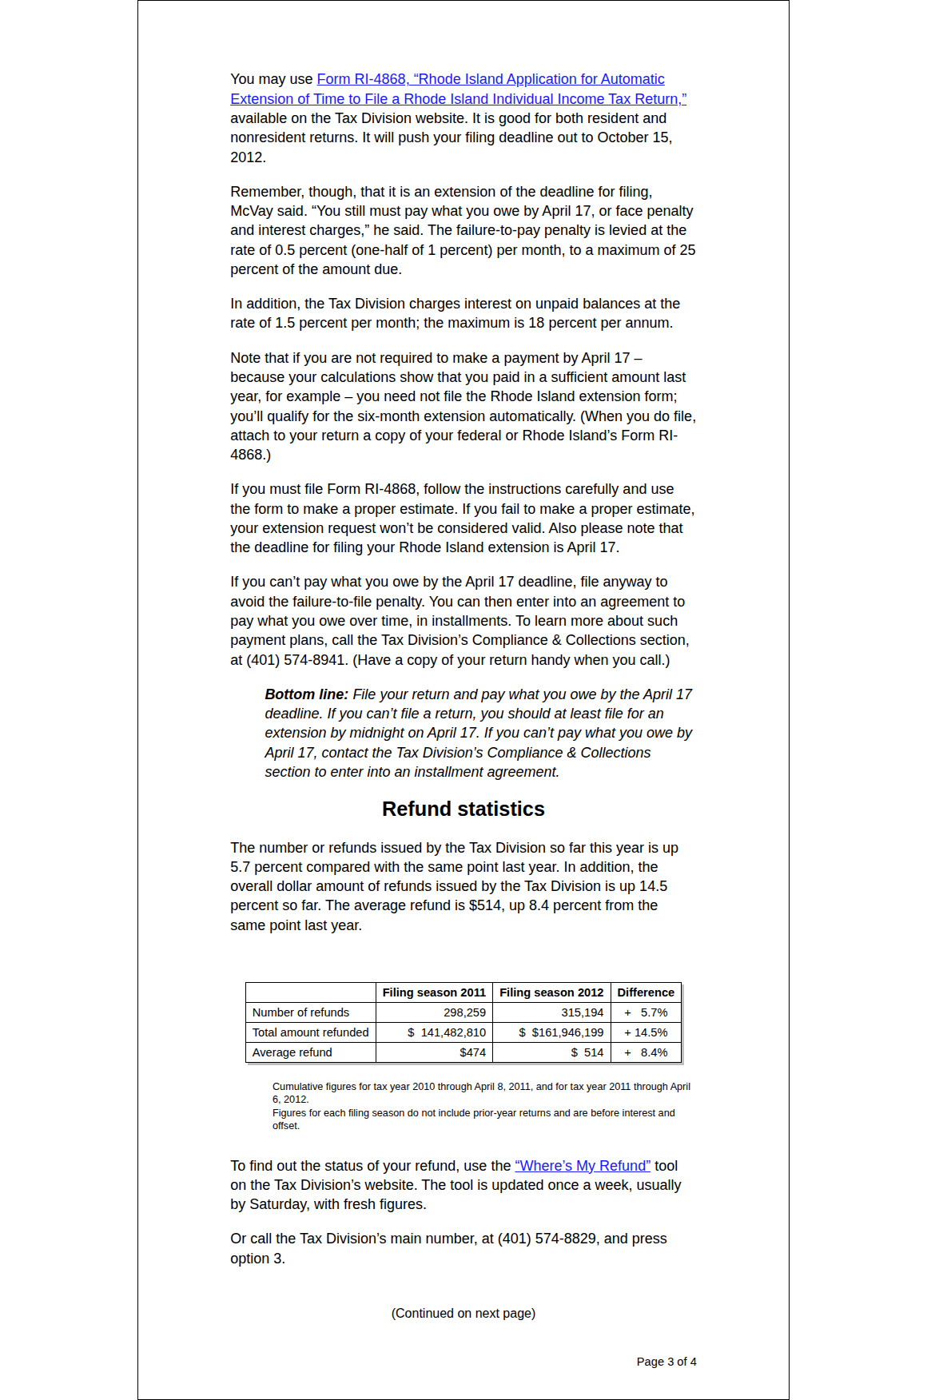You may use Form RI-4868, “Rhode Island Application for Automatic Extension of Time to File a Rhode Island Individual Income Tax Return,” available on the Tax Division website. It is good for both resident and nonresident returns. It will push your filing deadline out to October 15, 2012.
Remember, though, that it is an extension of the deadline for filing, McVay said. “You still must pay what you owe by April 17, or face penalty and interest charges,” he said. The failure-to-pay penalty is levied at the rate of 0.5 percent (one-half of 1 percent) per month, to a maximum of 25 percent of the amount due.
In addition, the Tax Division charges interest on unpaid balances at the rate of 1.5 percent per month; the maximum is 18 percent per annum.
Note that if you are not required to make a payment by April 17 – because your calculations show that you paid in a sufficient amount last year, for example – you need not file the Rhode Island extension form; you’ll qualify for the six-month extension automatically. (When you do file, attach to your return a copy of your federal or Rhode Island’s Form RI-4868.)
If you must file Form RI-4868, follow the instructions carefully and use the form to make a proper estimate. If you fail to make a proper estimate, your extension request won’t be considered valid. Also please note that the deadline for filing your Rhode Island extension is April 17.
If you can’t pay what you owe by the April 17 deadline, file anyway to avoid the failure-to-file penalty. You can then enter into an agreement to pay what you owe over time, in installments. To learn more about such payment plans, call the Tax Division’s Compliance & Collections section, at (401) 574-8941. (Have a copy of your return handy when you call.)
Bottom line: File your return and pay what you owe by the April 17 deadline. If you can’t file a return, you should at least file for an extension by midnight on April 17. If you can’t pay what you owe by April 17, contact the Tax Division’s Compliance & Collections section to enter into an installment agreement.
Refund statistics
The number or refunds issued by the Tax Division so far this year is up 5.7 percent compared with the same point last year. In addition, the overall dollar amount of refunds issued by the Tax Division is up 14.5 percent so far. The average refund is $514, up 8.4 percent from the same point last year.
| | Filing season 2011 | Filing season 2012 | Difference |
| --- | --- | --- | --- |
| Number of refunds | 298,259 | 315,194 | + 5.7% |
| Total amount refunded | $ 141,482,810 | $ $161,946,199 | + 14.5% |
| Average refund | $474 | $ 514 | + 8.4% |
Cumulative figures for tax year 2010 through April 8, 2011, and for tax year 2011 through April 6, 2012.
Figures for each filing season do not include prior-year returns and are before interest and offset.
To find out the status of your refund, use the “Where’s My Refund” tool on the Tax Division’s website. The tool is updated once a week, usually by Saturday, with fresh figures.
Or call the Tax Division’s main number, at (401) 574-8829, and press option 3.
(Continued on next page)
Page 3 of 4